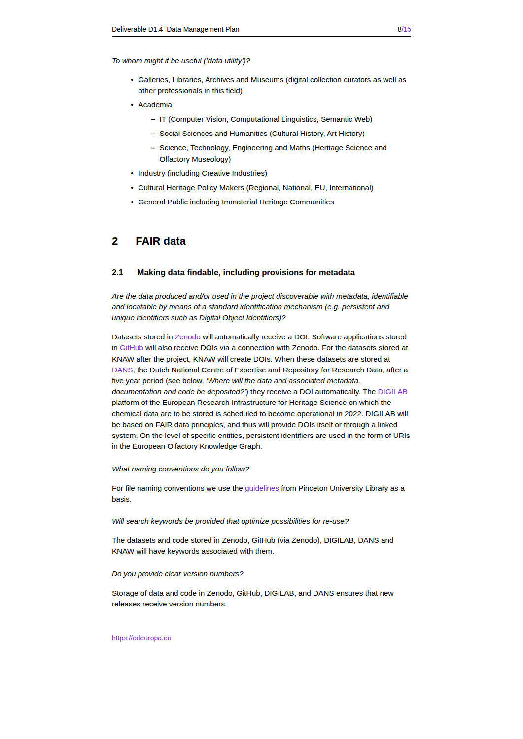Deliverable D1.4 Data Management Plan
8/15
To whom might it be useful (’data utility’)?
Galleries, Libraries, Archives and Museums (digital collection curators as well as other professionals in this field)
Academia
IT (Computer Vision, Computational Linguistics, Semantic Web)
Social Sciences and Humanities (Cultural History, Art History)
Science, Technology, Engineering and Maths (Heritage Science and Olfactory Museology)
Industry (including Creative Industries)
Cultural Heritage Policy Makers (Regional, National, EU, International)
General Public including Immaterial Heritage Communities
2 FAIR data
2.1 Making data findable, including provisions for metadata
Are the data produced and/or used in the project discoverable with metadata, identifiable and locatable by means of a standard identification mechanism (e.g. persistent and unique identifiers such as Digital Object Identifiers)?
Datasets stored in Zenodo will automatically receive a DOI. Software applications stored in GitHub will also receive DOIs via a connection with Zenodo. For the datasets stored at KNAW after the project, KNAW will create DOIs. When these datasets are stored at DANS, the Dutch National Centre of Expertise and Repository for Research Data, after a five year period (see below, ‘Where will the data and associated metadata, documentation and code be deposited?’) they receive a DOI automatically. The DIGILAB platform of the European Research Infrastructure for Heritage Science on which the chemical data are to be stored is scheduled to become operational in 2022. DIGILAB will be based on FAIR data principles, and thus will provide DOIs itself or through a linked system. On the level of specific entities, persistent identifiers are used in the form of URIs in the European Olfactory Knowledge Graph.
What naming conventions do you follow?
For file naming conventions we use the guidelines from Pinceton University Library as a basis.
Will search keywords be provided that optimize possibilities for re-use?
The datasets and code stored in Zenodo, GitHub (via Zenodo), DIGILAB, DANS and KNAW will have keywords associated with them.
Do you provide clear version numbers?
Storage of data and code in Zenodo, GitHub, DIGILAB, and DANS ensures that new releases receive version numbers.
https://odeuropa.eu